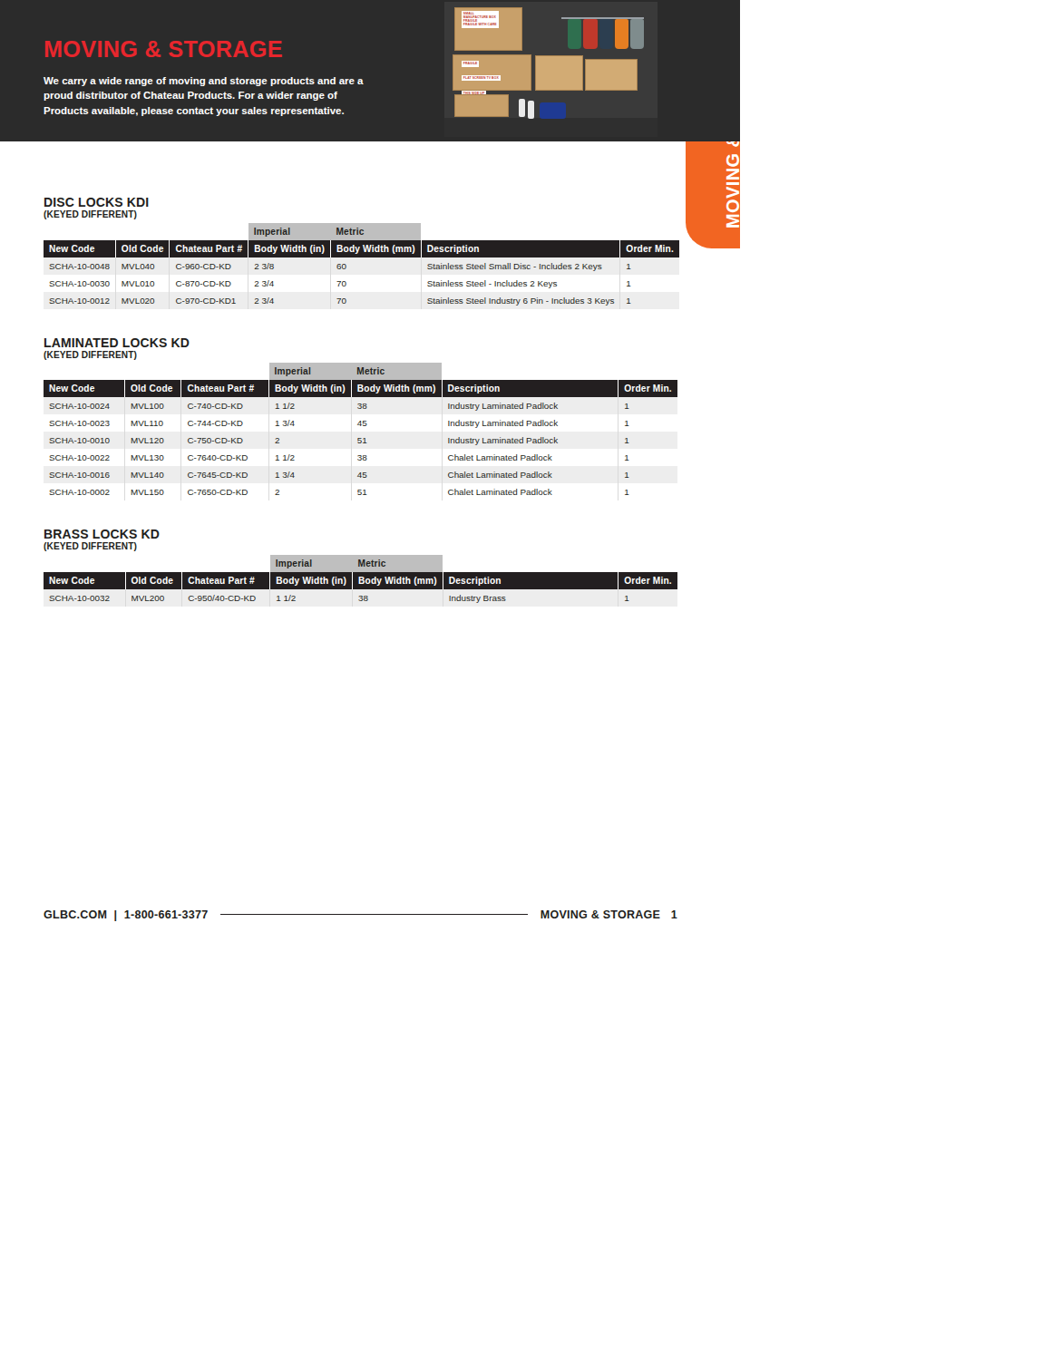MOVING & STORAGE
Moving & Storage
We carry a wide range of moving and storage products and are a proud distributor of Chateau Products. For a wider range of Products available, please contact your sales representative.
SMALL
MANUFACTURE BOX
FRAGILE
FRAGILE WITH CARE
FRAGILE
FLAT SCREEN TV BOX
THIS SIDE UP
Disc Locks KDI
(Keyed Different)
| | | | Imperial | Metric | | |
| --- | --- | --- | --- | --- | --- | --- |
| New Code | Old Code | Chateau Part # | Body Width (in) | Body Width (mm) | Description | Order Min. |
| SCHA-10-0048 | MVL040 | C-960-CD-KD | 2 3/8 | 60 | Stainless Steel Small Disc - Includes 2 Keys | 1 |
| SCHA-10-0030 | MVL010 | C-870-CD-KD | 2 3/4 | 70 | Stainless Steel - Includes 2 Keys | 1 |
| SCHA-10-0012 | MVL020 | C-970-CD-KD1 | 2 3/4 | 70 | Stainless Steel Industry 6 Pin - Includes 3 Keys | 1 |
Laminated Locks KD
(Keyed Different)
| | | | Imperial | Metric | | |
| --- | --- | --- | --- | --- | --- | --- |
| New Code | Old Code | Chateau Part # | Body Width (in) | Body Width (mm) | Description | Order Min. |
| SCHA-10-0024 | MVL100 | C-740-CD-KD | 1 1/2 | 38 | Industry Laminated Padlock | 1 |
| SCHA-10-0023 | MVL110 | C-744-CD-KD | 1 3/4 | 45 | Industry Laminated Padlock | 1 |
| SCHA-10-0010 | MVL120 | C-750-CD-KD | 2 | 51 | Industry Laminated Padlock | 1 |
| SCHA-10-0022 | MVL130 | C-7640-CD-KD | 1 1/2 | 38 | Chalet Laminated Padlock | 1 |
| SCHA-10-0016 | MVL140 | C-7645-CD-KD | 1 3/4 | 45 | Chalet Laminated Padlock | 1 |
| SCHA-10-0002 | MVL150 | C-7650-CD-KD | 2 | 51 | Chalet Laminated Padlock | 1 |
Brass Locks KD
(Keyed Different)
| | | | Imperial | Metric | | |
| --- | --- | --- | --- | --- | --- | --- |
| New Code | Old Code | Chateau Part # | Body Width (in) | Body Width (mm) | Description | Order Min. |
| SCHA-10-0032 | MVL200 | C-950/40-CD-KD | 1 1/2 | 38 | Industry Brass | 1 |
GLBC.COM | 1-800-661-3377
MOVING & STORAGE1